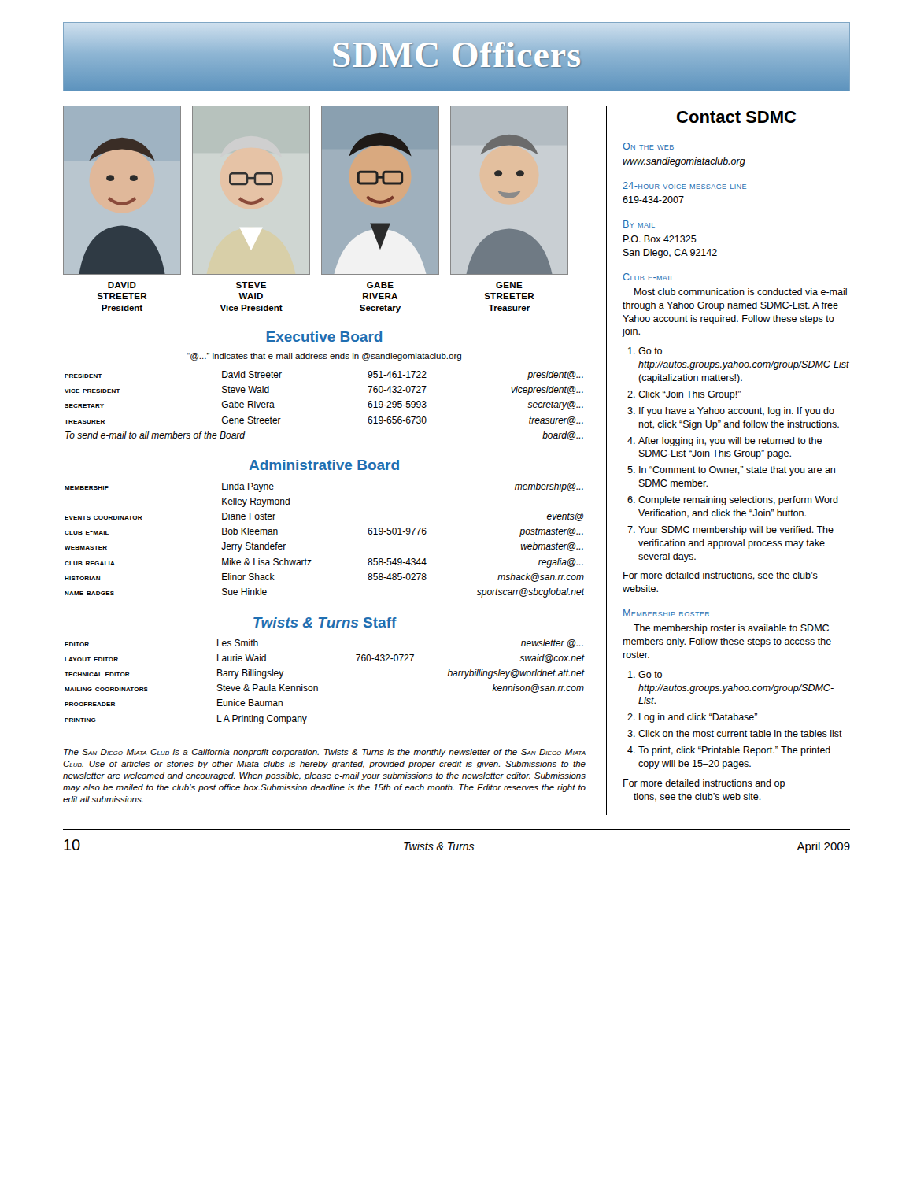SDMC Officers
DAVID
STREETER
President
STEVE
WAID
Vice President
GABE
RIVERA
Secretary
GENE
STREETER
Treasurer
Executive Board
“@...” indicates that e-mail address ends in @sandiegomiataclub.org
| President | David Streeter | 951-461-1722 | president@... |
| Vice President | Steve Waid | 760-432-0727 | vicepresident@... |
| Secretary | Gabe Rivera | 619-295-5993 | secretary@... |
| Treasurer | Gene Streeter | 619-656-6730 | treasurer@... |
| To send e-mail to all members of the Board | board@... |
Administrative Board
| Membership | Linda Payne | | membership@... |
| | Kelley Raymond | | |
| Events Coordinator | Diane Foster | | events@ |
| Club E-Mail | Bob Kleeman | 619-501-9776 | postmaster@... |
| Webmaster | Jerry Standefer | | webmaster@... |
| Club Regalia | Mike & Lisa Schwartz | 858-549-4344 | regalia@... |
| Historian | Elinor Shack | 858-485-0278 | mshack@san.rr.com |
| Name Badges | Sue Hinkle | | sportscarr@sbcglobal.net |
Twists & Turns Staff
| Editor | Les Smith | | newsletter @... |
| Layout Editor | Laurie Waid | 760-432-0727 | swaid@cox.net |
| Technical Editor | Barry Billingsley | | barrybillingsley@worldnet.att.net |
| Mailing Coordinators | Steve & Paula Kennison | | kennison@san.rr.com |
| Proofreader | Eunice Bauman | | |
| Printing | L A Printing Company | | |
The San Diego Miata Club is a California nonprofit corporation. Twists & Turns is the monthly newsletter of the San Diego Miata Club. Use of articles or stories by other Miata clubs is hereby granted, provided proper credit is given. Submissions to the newsletter are welcomed and encouraged. When possible, please e-mail your submissions to the newsletter editor. Submissions may also be mailed to the club’s post office box.Submission deadline is the 15th of each month. The Editor reserves the right to edit all submissions.
Contact SDMC
On the web
www.sandiegomiataclub.org
24-hour voice message line
619-434-2007
By mail
P.O. Box 421325
San Diego, CA 92142
Club e-mail
Most club communication is conducted via e-mail through a Yahoo Group named SDMC-List. A free Yahoo account is required. Follow these steps to join.
Go to http://autos.groups.yahoo.com/group/SDMC-List (capitalization matters!).
Click “Join This Group!”
If you have a Yahoo account, log in. If you do not, click “Sign Up” and follow the instructions.
After logging in, you will be returned to the SDMC-List “Join This Group” page.
In “Comment to Owner,” state that you are an SDMC member.
Complete remaining selections, perform Word Verification, and click the “Join” button.
Your SDMC membership will be verified. The verification and approval process may take several days.
For more detailed instructions, see the club’s website.
Membership roster
The membership roster is available to SDMC members only. Follow these steps to access the roster.
Go to http://autos.groups.yahoo.com/group/SDMC-List.
Log in and click “Database”
Click on the most current table in the tables list
To print, click “Printable Report.” The printed copy will be 15–20 pages.
For more detailed instructions and op
tions, see the club’s web site.
10
Twists & Turns
April 2009